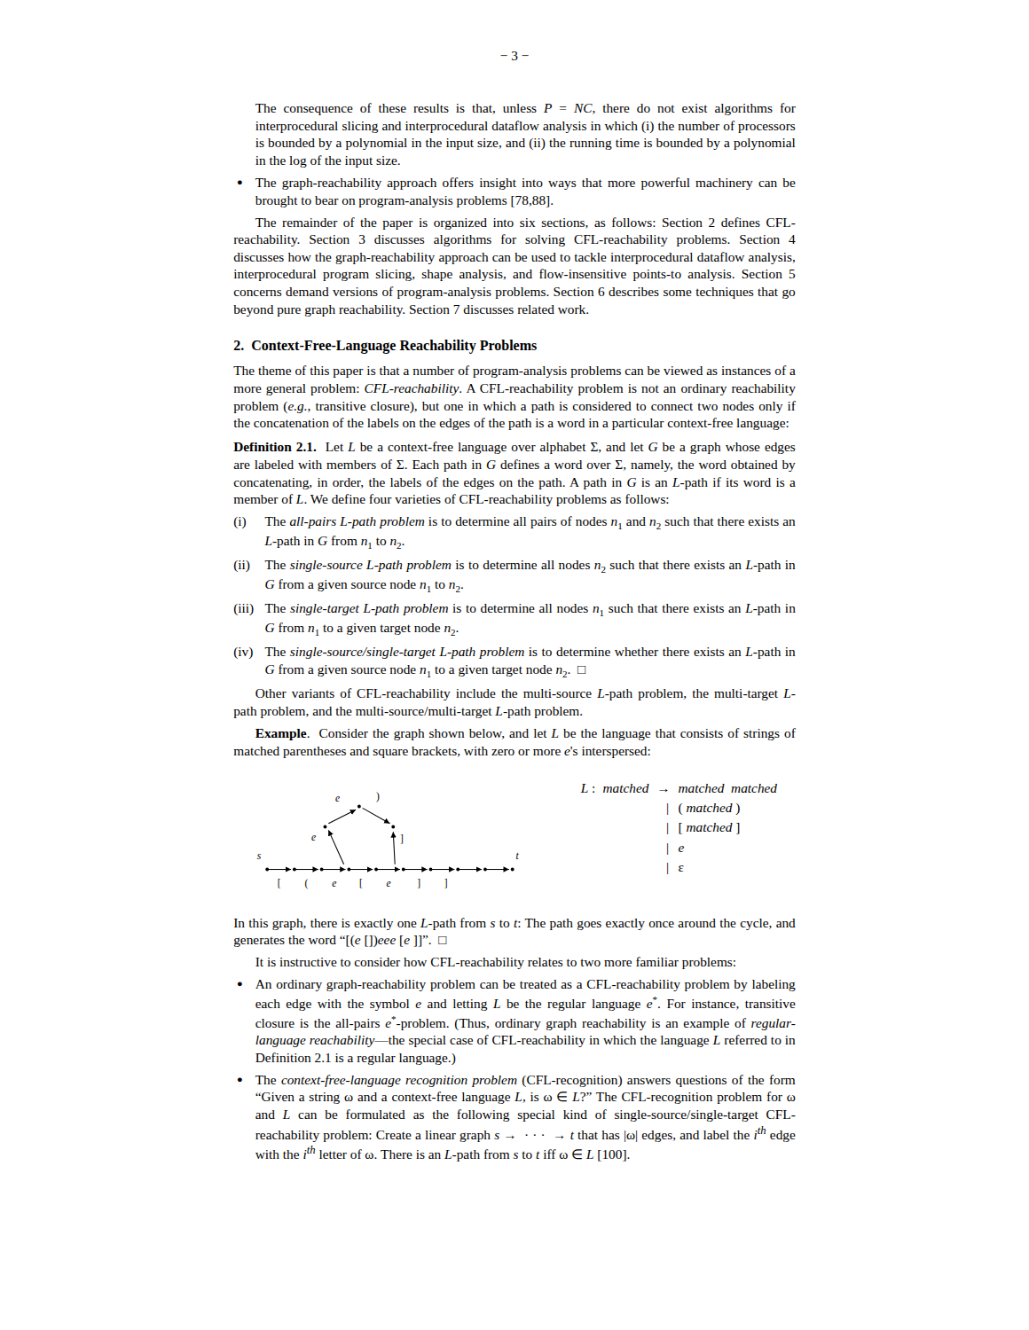− 3 −
The consequence of these results is that, unless P = NC, there do not exist algorithms for interprocedural slicing and interprocedural dataflow analysis in which (i) the number of processors is bounded by a polynomial in the input size, and (ii) the running time is bounded by a polynomial in the log of the input size.
The graph-reachability approach offers insight into ways that more powerful machinery can be brought to bear on program-analysis problems [78,88].
The remainder of the paper is organized into six sections, as follows: Section 2 defines CFL-reachability. Section 3 discusses algorithms for solving CFL-reachability problems. Section 4 discusses how the graph-reachability approach can be used to tackle interprocedural dataflow analysis, interprocedural program slicing, shape analysis, and flow-insensitive points-to analysis. Section 5 concerns demand versions of program-analysis problems. Section 6 describes some techniques that go beyond pure graph reachability. Section 7 discusses related work.
2. Context-Free-Language Reachability Problems
The theme of this paper is that a number of program-analysis problems can be viewed as instances of a more general problem: CFL-reachability. A CFL-reachability problem is not an ordinary reachability problem (e.g., transitive closure), but one in which a path is considered to connect two nodes only if the concatenation of the labels on the edges of the path is a word in a particular context-free language:
Definition 2.1. Let L be a context-free language over alphabet Σ, and let G be a graph whose edges are labeled with members of Σ. Each path in G defines a word over Σ, namely, the word obtained by concatenating, in order, the labels of the edges on the path. A path in G is an L-path if its word is a member of L. We define four varieties of CFL-reachability problems as follows:
(i) The all-pairs L-path problem is to determine all pairs of nodes n 1 and n 2 such that there exists an L-path in G from n 1 to n 2.
(ii) The single-source L-path problem is to determine all nodes n 2 such that there exists an L-path in G from a given source node n 1 to n 2.
(iii) The single-target L-path problem is to determine all nodes n 1 such that there exists an L-path in G from n 1 to a given target node n 2.
(iv) The single-source/single-target L-path problem is to determine whether there exists an L-path in G from a given source node n 1 to a given target node n 2. □
Other variants of CFL-reachability include the multi-source L-path problem, the multi-target L-path problem, and the multi-source/multi-target L-path problem.
Example. Consider the graph shown below, and let L be the language that consists of strings of matched parentheses and square brackets, with zero or more e's interspersed:
s t e ) e ] [ ( e [ e ] ]
| L : | matched | → | matched matched |
| | | / | ( matched ) |
| | | / | [ matched ] |
| | | / | e |
| | | / | ε |
In this graph, there is exactly one L-path from s to t: The path goes exactly once around the cycle, and generates the word “[(e [])eee [e ]]”. □
It is instructive to consider how CFL-reachability relates to two more familiar problems:
An ordinary graph-reachability problem can be treated as a CFL-reachability problem by labeling each edge with the symbol e and letting L be the regular language e*. For instance, transitive closure is the all-pairs e*-problem. (Thus, ordinary graph reachability is an example of regular-language reachability—the special case of CFL-reachability in which the language L referred to in Definition 2.1 is a regular language.)
The context-free-language recognition problem (CFL-recognition) answers questions of the form “Given a string ω and a context-free language L, is ω ∈ L?” The CFL-recognition problem for ω and L can be formulated as the following special kind of single-source/single-target CFL-reachability problem: Create a linear graph s → · · · → t that has |ω| edges, and label the ith edge with the ith letter of ω. There is an L-path from s to t iff ω ∈ L [100].